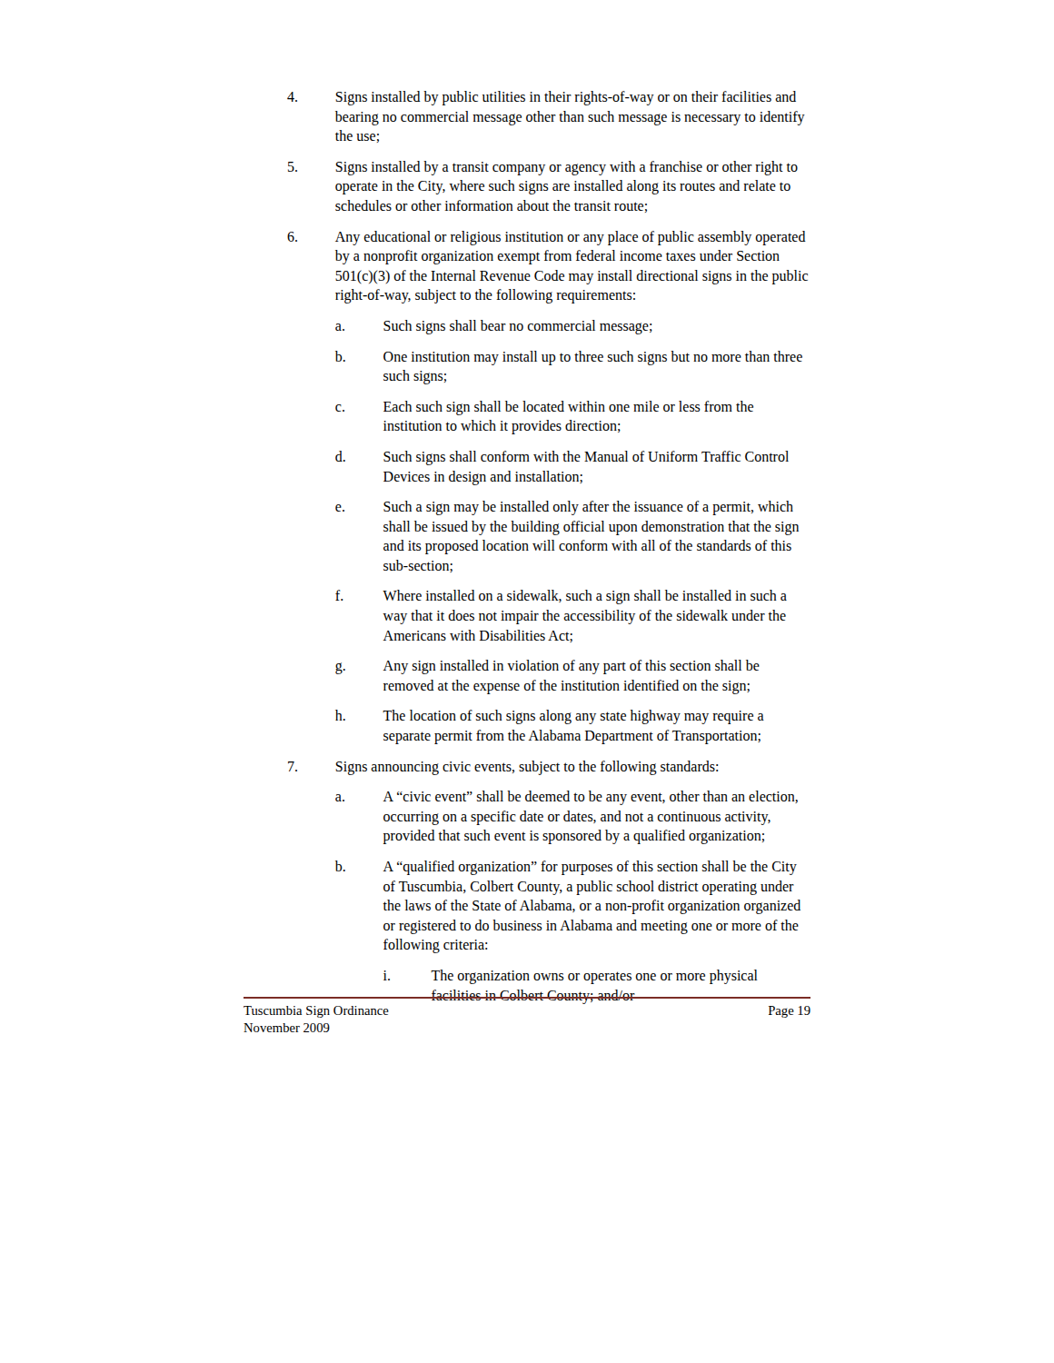4.
Signs installed by public utilities in their rights-of-way or on their facilities and bearing no commercial message other than such message is necessary to identify the use;
5.
Signs installed by a transit company or agency with a franchise or other right to operate in the City, where such signs are installed along its routes and relate to schedules or other information about the transit route;
6.
Any educational or religious institution or any place of public assembly operated by a nonprofit organization exempt from federal income taxes under Section 501(c)(3) of the Internal Revenue Code may install directional signs in the public right-of-way, subject to the following requirements:
a.
Such signs shall bear no commercial message;
b.
One institution may install up to three such signs but no more than three such signs;
c.
Each such sign shall be located within one mile or less from the institution to which it provides direction;
d.
Such signs shall conform with the Manual of Uniform Traffic Control Devices in design and installation;
e.
Such a sign may be installed only after the issuance of a permit, which shall be issued by the building official upon demonstration that the sign and its proposed location will conform with all of the standards of this sub-section;
f.
Where installed on a sidewalk, such a sign shall be installed in such a way that it does not impair the accessibility of the sidewalk under the Americans with Disabilities Act;
g.
Any sign installed in violation of any part of this section shall be removed at the expense of the institution identified on the sign;
h.
The location of such signs along any state highway may require a separate permit from the Alabama Department of Transportation;
7.
Signs announcing civic events, subject to the following standards:
a.
A “civic event” shall be deemed to be any event, other than an election, occurring on a specific date or dates, and not a continuous activity, provided that such event is sponsored by a qualified organization;
b.
A “qualified organization” for purposes of this section shall be the City of Tuscumbia, Colbert County, a public school district operating under the laws of the State of Alabama, or a non-profit organization organized or registered to do business in Alabama and meeting one or more of the following criteria:
i.
The organization owns or operates one or more physical facilities in Colbert County; and/or
Tuscumbia Sign Ordinance
November 2009
Page 19